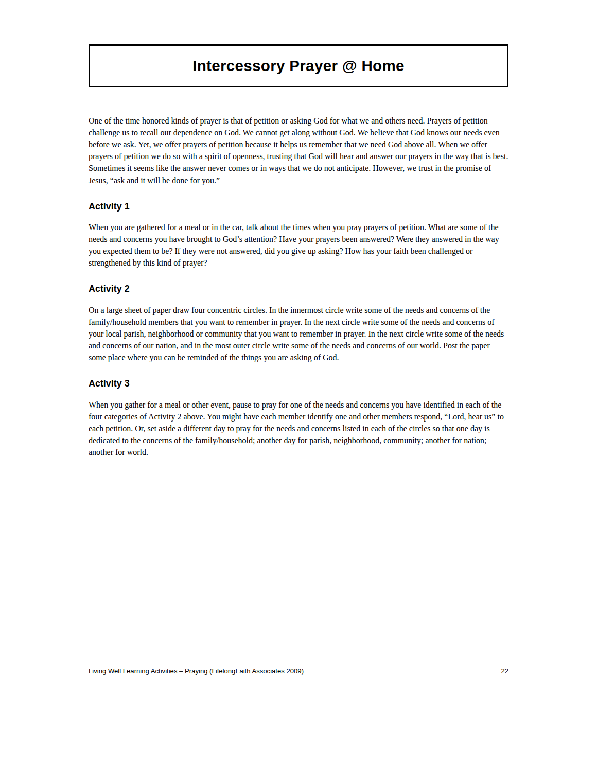Intercessory Prayer @ Home
One of the time honored kinds of prayer is that of petition or asking God for what we and others need. Prayers of petition challenge us to recall our dependence on God. We cannot get along without God. We believe that God knows our needs even before we ask. Yet, we offer prayers of petition because it helps us remember that we need God above all. When we offer prayers of petition we do so with a spirit of openness, trusting that God will hear and answer our prayers in the way that is best. Sometimes it seems like the answer never comes or in ways that we do not anticipate. However, we trust in the promise of Jesus, “ask and it will be done for you.”
Activity 1
When you are gathered for a meal or in the car, talk about the times when you pray prayers of petition. What are some of the needs and concerns you have brought to God’s attention? Have your prayers been answered? Were they answered in the way you expected them to be? If they were not answered, did you give up asking? How has your faith been challenged or strengthened by this kind of prayer?
Activity 2
On a large sheet of paper draw four concentric circles. In the innermost circle write some of the needs and concerns of the family/household members that you want to remember in prayer. In the next circle write some of the needs and concerns of your local parish, neighborhood or community that you want to remember in prayer. In the next circle write some of the needs and concerns of our nation, and in the most outer circle write some of the needs and concerns of our world. Post the paper some place where you can be reminded of the things you are asking of God.
Activity 3
When you gather for a meal or other event, pause to pray for one of the needs and concerns you have identified in each of the four categories of Activity 2 above. You might have each member identify one and other members respond, “Lord, hear us” to each petition. Or, set aside a different day to pray for the needs and concerns listed in each of the circles so that one day is dedicated to the concerns of the family/household; another day for parish, neighborhood, community; another for nation; another for world.
Living Well Learning Activities – Praying (LifelongFaith Associates 2009) 22